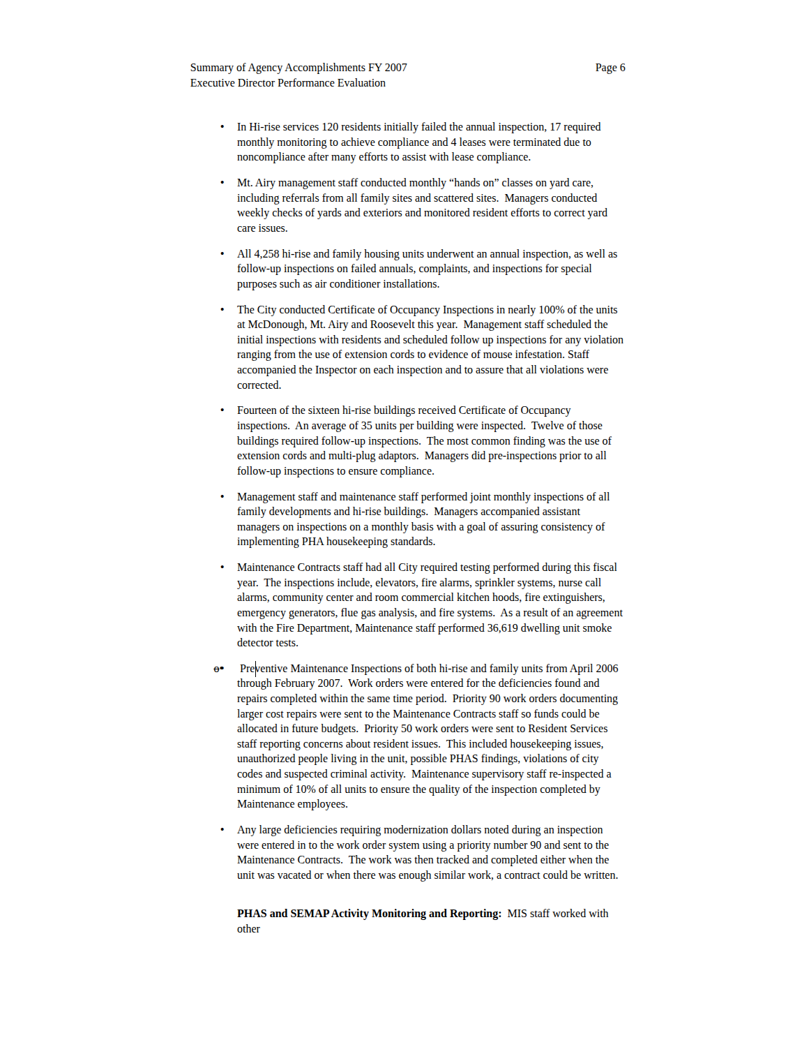Summary of Agency Accomplishments FY 2007
Page 6
Executive Director Performance Evaluation
In Hi-rise services 120 residents initially failed the annual inspection, 17 required monthly monitoring to achieve compliance and 4 leases were terminated due to noncompliance after many efforts to assist with lease compliance.
Mt. Airy management staff conducted monthly “hands on” classes on yard care, including referrals from all family sites and scattered sites. Managers conducted weekly checks of yards and exteriors and monitored resident efforts to correct yard care issues.
All 4,258 hi-rise and family housing units underwent an annual inspection, as well as follow-up inspections on failed annuals, complaints, and inspections for special purposes such as air conditioner installations.
The City conducted Certificate of Occupancy Inspections in nearly 100% of the units at McDonough, Mt. Airy and Roosevelt this year. Management staff scheduled the initial inspections with residents and scheduled follow up inspections for any violation ranging from the use of extension cords to evidence of mouse infestation. Staff accompanied the Inspector on each inspection and to assure that all violations were corrected.
Fourteen of the sixteen hi-rise buildings received Certificate of Occupancy inspections. An average of 35 units per building were inspected. Twelve of those buildings required follow-up inspections. The most common finding was the use of extension cords and multi-plug adaptors. Managers did pre-inspections prior to all follow-up inspections to ensure compliance.
Management staff and maintenance staff performed joint monthly inspections of all family developments and hi-rise buildings. Managers accompanied assistant managers on inspections on a monthly basis with a goal of assuring consistency of implementing PHA housekeeping standards.
Maintenance Contracts staff had all City required testing performed during this fiscal year. The inspections include, elevators, fire alarms, sprinkler systems, nurse call alarms, community center and room commercial kitchen hoods, fire extinguishers, emergency generators, flue gas analysis, and fire systems. As a result of an agreement with the Fire Department, Maintenance staff performed 36,619 dwelling unit smoke detector tests.
o• Preventive Maintenance Inspections of both hi-rise and family units from April 2006 through February 2007. Work orders were entered for the deficiencies found and repairs completed within the same time period. Priority 90 work orders documenting larger cost repairs were sent to the Maintenance Contracts staff so funds could be allocated in future budgets. Priority 50 work orders were sent to Resident Services staff reporting concerns about resident issues. This included housekeeping issues, unauthorized people living in the unit, possible PHAS findings, violations of city codes and suspected criminal activity. Maintenance supervisory staff re-inspected a minimum of 10% of all units to ensure the quality of the inspection completed by Maintenance employees.
Any large deficiencies requiring modernization dollars noted during an inspection were entered in to the work order system using a priority number 90 and sent to the Maintenance Contracts. The work was then tracked and completed either when the unit was vacated or when there was enough similar work, a contract could be written.
PHAS and SEMAP Activity Monitoring and Reporting: MIS staff worked with other